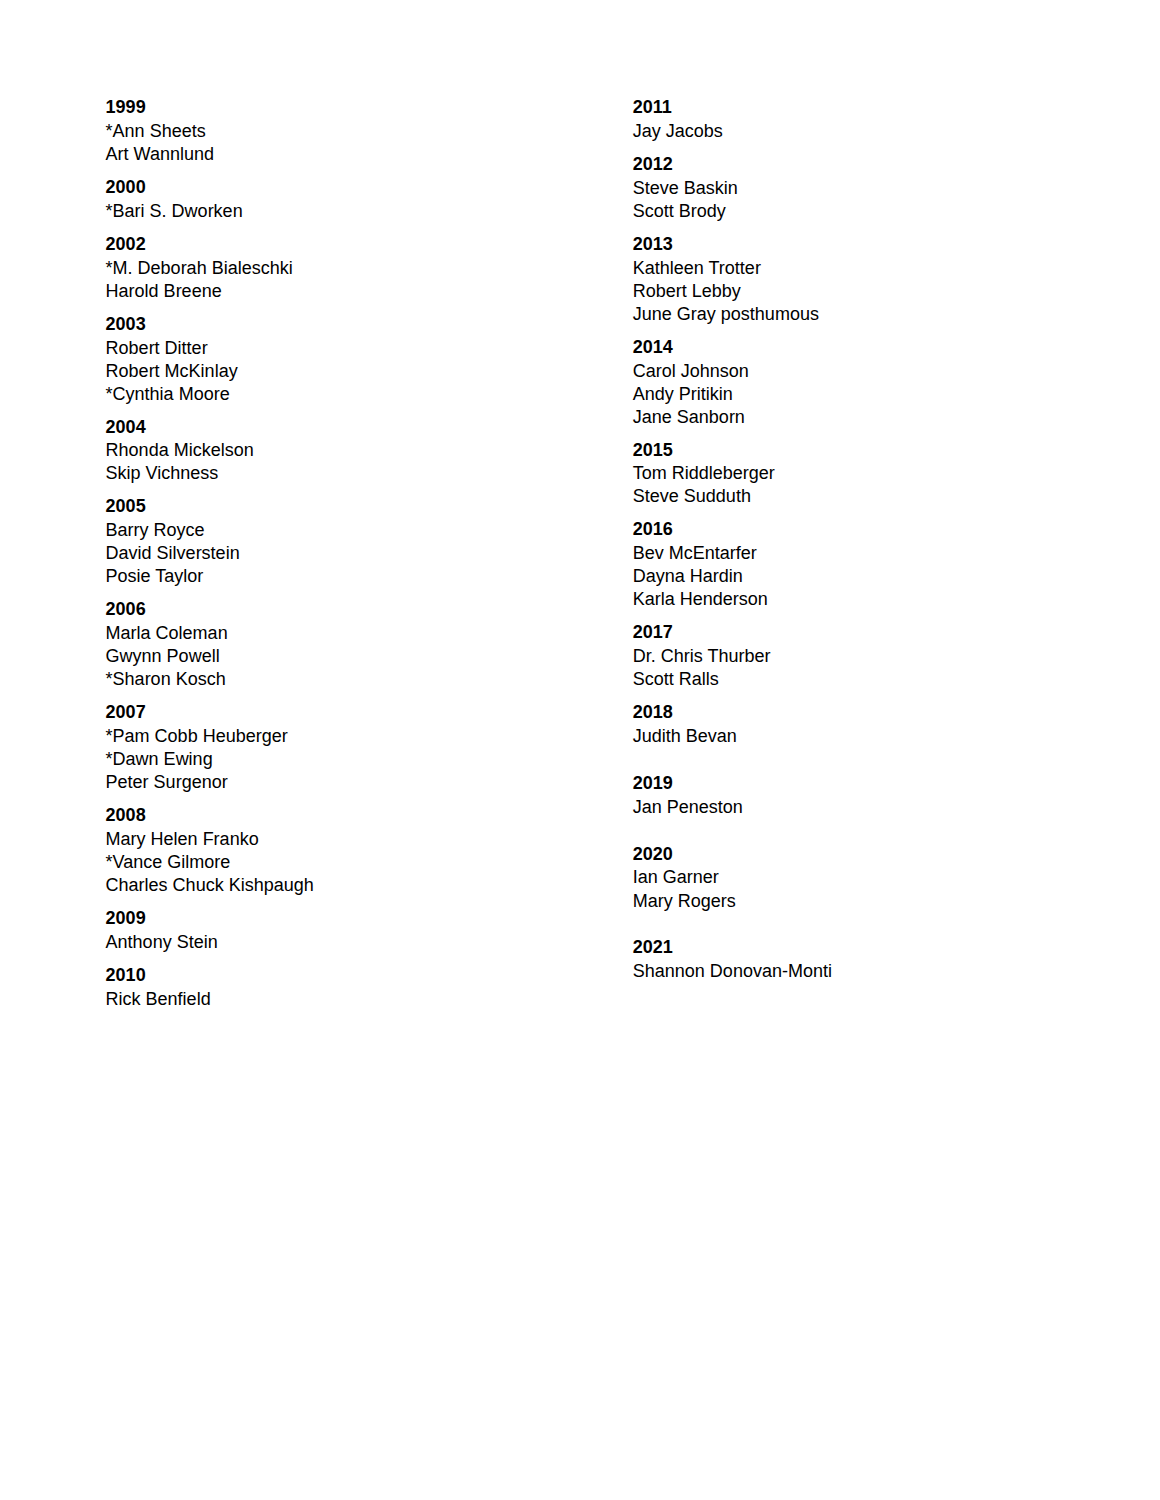1999
*Ann Sheets
Art Wannlund
2000
*Bari S. Dworken
2002
*M. Deborah Bialeschki
Harold Breene
2003
Robert Ditter
Robert McKinlay
*Cynthia Moore
2004
Rhonda Mickelson
Skip Vichness
2005
Barry Royce
David Silverstein
Posie Taylor
2006
Marla Coleman
Gwynn Powell
*Sharon Kosch
2007
*Pam Cobb Heuberger
*Dawn Ewing
Peter Surgenor
2008
Mary Helen Franko
*Vance Gilmore
Charles Chuck Kishpaugh
2009
Anthony Stein
2010
Rick Benfield
2011
Jay Jacobs
2012
Steve Baskin
Scott Brody
2013
Kathleen Trotter
Robert Lebby
June Gray posthumous
2014
Carol Johnson
Andy Pritikin
Jane Sanborn
2015
Tom Riddleberger
Steve Sudduth
2016
Bev McEntarfer
Dayna Hardin
Karla Henderson
2017
Dr. Chris Thurber
Scott Ralls
2018
Judith Bevan
2019
Jan Peneston
2020
Ian Garner
Mary Rogers
2021
Shannon Donovan-Monti